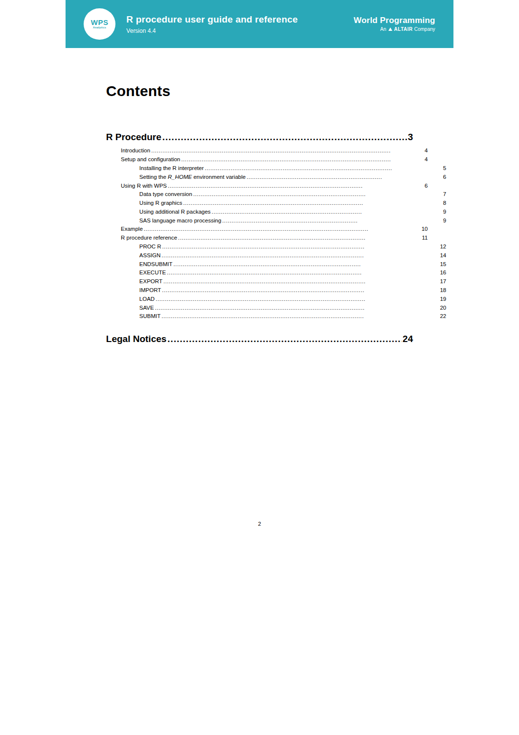WPS Analytics
R procedure user guide and reference
Version 4.4
World Programming
An ALTAIR Company
Contents
R Procedure ................................................................................................. 3
Introduction ................................................................................................................................. 4
Setup and configuration ................................................................................................................. 4
Installing the R interpreter ..................................................................................................... 5
Setting the R_HOME environment variable ......................................................................... 6
Using R with WPS ......................................................................................................... 6
Data type conversion ............................................................................................. 7
Using R graphics ................................................................................................. 8
Using additional R packages ................................................................................. 9
SAS language macro processing ......................................................................... 9
Example ......................................................................................................................... 10
R procedure reference ..................................................................................................... 11
PROC R ............................................................................................................. 12
ASSIGN ............................................................................................................. 14
ENDSUBMIT ..................................................................................................... 15
EXECUTE ......................................................................................................... 16
EXPORT ............................................................................................................. 17
IMPORT ............................................................................................................. 18
LOAD ................................................................................................................. 19
SAVE ................................................................................................................. 20
SUBMIT ............................................................................................................. 22
Legal Notices ......................................................................................... 24
2